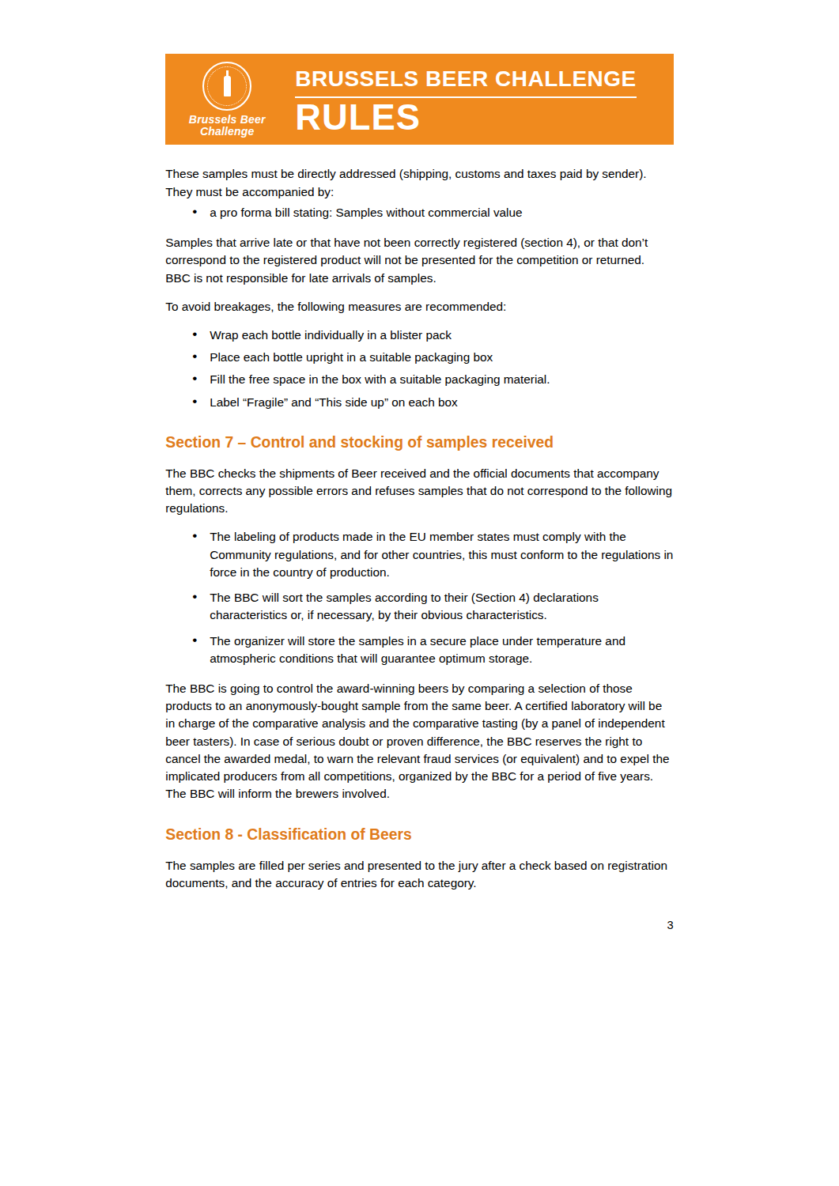Brussels Beer
Challenge
BRUSSELS BEER CHALLENGE
RULES
These samples must be directly addressed (shipping, customs and taxes paid by sender).
They must be accompanied by:
a pro forma bill stating: Samples without commercial value
Samples that arrive late or that have not been correctly registered (section 4), or that don’t correspond to the registered product will not be presented for the competition or returned.
BBC is not responsible for late arrivals of samples.
To avoid breakages, the following measures are recommended:
Wrap each bottle individually in a blister pack
Place each bottle upright in a suitable packaging box
Fill the free space in the box with a suitable packaging material.
Label “Fragile” and “This side up” on each box
Section 7 – Control and stocking of samples received
The BBC checks the shipments of Beer received and the official documents that accompany them, corrects any possible errors and refuses samples that do not correspond to the following regulations.
The labeling of products made in the EU member states must comply with the Community regulations, and for other countries, this must conform to the regulations in force in the country of production.
The BBC will sort the samples according to their (Section 4) declarations characteristics or, if necessary, by their obvious characteristics.
The organizer will store the samples in a secure place under temperature and atmospheric conditions that will guarantee optimum storage.
The BBC is going to control the award-winning beers by comparing a selection of those products to an anonymously-bought sample from the same beer. A certified laboratory will be in charge of the comparative analysis and the comparative tasting (by a panel of independent beer tasters). In case of serious doubt or proven difference, the BBC reserves the right to cancel the awarded medal, to warn the relevant fraud services (or equivalent) and to expel the implicated producers from all competitions, organized by the BBC for a period of five years.
The BBC will inform the brewers involved.
Section 8 - Classification of Beers
The samples are filled per series and presented to the jury after a check based on registration documents, and the accuracy of entries for each category.
3